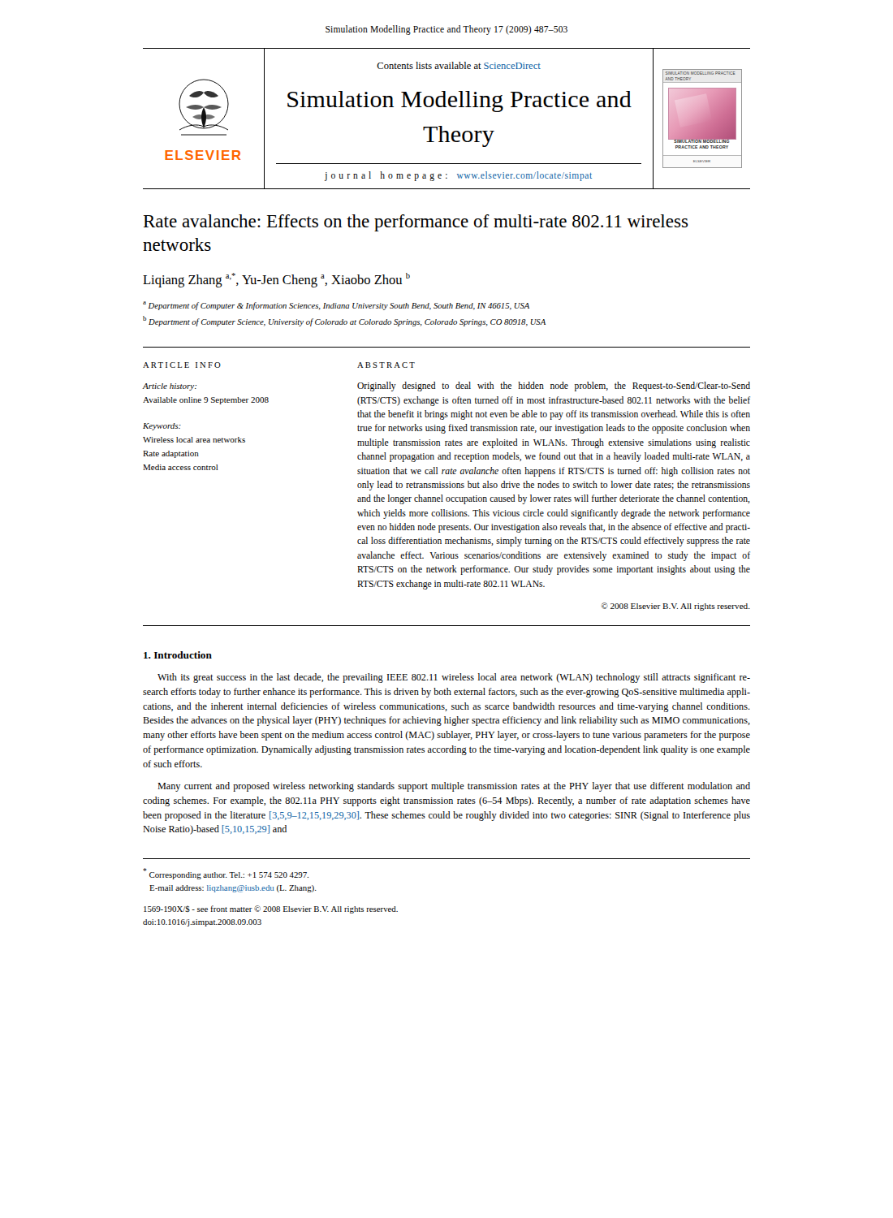Simulation Modelling Practice and Theory 17 (2009) 487–503
ELSEVIER
Contents lists available at ScienceDirect
Simulation Modelling Practice and Theory
j o u r n a l h o m e p a g e : www.elsevier.com/locate/simpat
SIMULATION MODELLING PRACTICE AND THEORY
SIMULATION MODELLING
PRACTICE AND THEORY
ELSEVIER
Rate avalanche: Effects on the performance of multi-rate 802.11 wireless networks
Liqiang Zhang a,*, Yu-Jen Cheng a, Xiaobo Zhou b
a Department of Computer & Information Sciences, Indiana University South Bend, South Bend, IN 46615, USA
b Department of Computer Science, University of Colorado at Colorado Springs, Colorado Springs, CO 80918, USA
Article info
Article history:
Available online 9 September 2008
Keywords:
Wireless local area networks
Rate adaptation
Media access control
Abstract
Originally designed to deal with the hidden node problem, the Request-to-Send/Clear-to-Send (RTS/CTS) exchange is often turned off in most infrastructure-based 802.11 networks with the belief that the benefit it brings might not even be able to pay off its transmission overhead. While this is often true for networks using fixed transmission rate, our investigation leads to the opposite conclusion when multiple transmission rates are exploited in WLANs. Through extensive simulations using realistic channel propagation and reception models, we found out that in a heavily loaded multi-rate WLAN, a situation that we call rate avalanche often happens if RTS/CTS is turned off: high collision rates not only lead to retransmissions but also drive the nodes to switch to lower date rates; the retransmissions and the longer channel occupation caused by lower rates will further deteriorate the channel contention, which yields more collisions. This vicious circle could significantly degrade the network performance even no hidden node presents. Our investigation also reveals that, in the absence of effective and practical loss differentiation mechanisms, simply turning on the RTS/CTS could effectively suppress the rate avalanche effect. Various scenarios/conditions are extensively examined to study the impact of RTS/CTS on the network performance. Our study provides some important insights about using the RTS/CTS exchange in multi-rate 802.11 WLANs.
© 2008 Elsevier B.V. All rights reserved.
1. Introduction
With its great success in the last decade, the prevailing IEEE 802.11 wireless local area network (WLAN) technology still attracts significant research efforts today to further enhance its performance. This is driven by both external factors, such as the ever-growing QoS-sensitive multimedia applications, and the inherent internal deficiencies of wireless communications, such as scarce bandwidth resources and time-varying channel conditions. Besides the advances on the physical layer (PHY) techniques for achieving higher spectra efficiency and link reliability such as MIMO communications, many other efforts have been spent on the medium access control (MAC) sublayer, PHY layer, or cross-layers to tune various parameters for the purpose of performance optimization. Dynamically adjusting transmission rates according to the time-varying and location-dependent link quality is one example of such efforts.
Many current and proposed wireless networking standards support multiple transmission rates at the PHY layer that use different modulation and coding schemes. For example, the 802.11a PHY supports eight transmission rates (6–54 Mbps). Recently, a number of rate adaptation schemes have been proposed in the literature [3,5,9–12,15,19,29,30]. These schemes could be roughly divided into two categories: SINR (Signal to Interference plus Noise Ratio)-based [5,10,15,29] and
* Corresponding author. Tel.: +1 574 520 4297.
E-mail address: liqzhang@iusb.edu (L. Zhang).
1569-190X/$ - see front matter © 2008 Elsevier B.V. All rights reserved.
doi:10.1016/j.simpat.2008.09.003